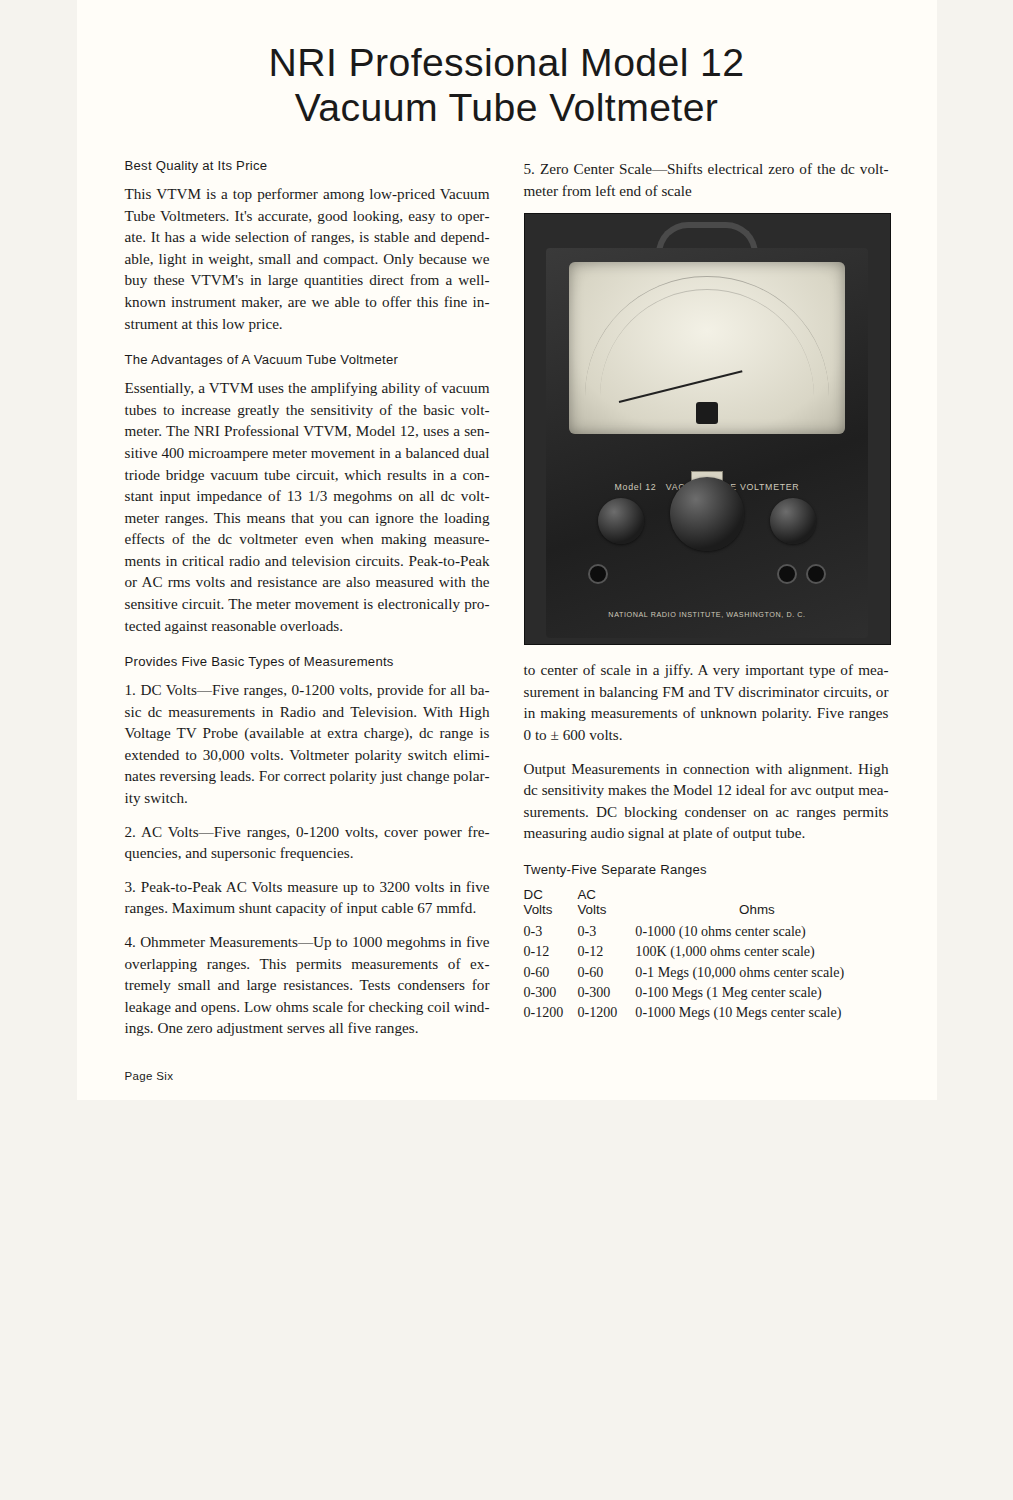NRI Professional Model 12
Vacuum Tube Voltmeter
Best Quality at Its Price
This VTVM is a top performer among low-priced Vacuum Tube Voltmeters. It's accurate, good looking, easy to operate. It has a wide selection of ranges, is stable and dependable, light in weight, small and compact. Only because we buy these VTVM's in large quantities direct from a well-known instrument maker, are we able to offer this fine instrument at this low price.
The Advantages of A Vacuum Tube Voltmeter
Essentially, a VTVM uses the amplifying ability of vacuum tubes to increase greatly the sensitivity of the basic voltmeter. The NRI Professional VTVM, Model 12, uses a sensitive 400 microampere meter movement in a balanced dual triode bridge vacuum tube circuit, which results in a constant input impedance of 13 1/3 megohms on all dc voltmeter ranges. This means that you can ignore the loading effects of the dc voltmeter even when making measurements in critical radio and television circuits. Peak-to-Peak or AC rms volts and resistance are also measured with the sensitive circuit. The meter movement is electronically protected against reasonable overloads.
Provides Five Basic Types of Measurements
1. DC Volts—Five ranges, 0-1200 volts, provide for all basic dc measurements in Radio and Television. With High Voltage TV Probe (available at extra charge), dc range is extended to 30,000 volts. Voltmeter polarity switch eliminates reversing leads. For correct polarity just change polarity switch.
2. AC Volts—Five ranges, 0-1200 volts, cover power frequencies, and supersonic frequencies.
3. Peak-to-Peak AC Volts measure up to 3200 volts in five ranges. Maximum shunt capacity of input cable 67 mmfd.
4. Ohmmeter Measurements—Up to 1000 megohms in five overlapping ranges. This permits measurements of extremely small and large resistances. Tests condensers for leakage and opens. Low ohms scale for checking coil windings. One zero adjustment serves all five ranges.
5. Zero Center Scale—Shifts electrical zero of the dc voltmeter from left end of scale
Model 12 VACUUM TUBE VOLTMETER
NATIONAL RADIO INSTITUTE, WASHINGTON, D. C.
to center of scale in a jiffy. A very important type of measurement in balancing FM and TV discriminator circuits, or in making measurements of unknown polarity. Five ranges 0 to ± 600 volts.
Output Measurements in connection with alignment. High dc sensitivity makes the Model 12 ideal for avc output measurements. DC blocking condenser on ac ranges permits measuring audio signal at plate of output tube.
Twenty-Five Separate Ranges
| DC Volts | AC Volts | Ohms |
| --- | --- | --- |
| 0-3 | 0-3 | 0-1000 (10 ohms center scale) |
| 0-12 | 0-12 | 100K (1,000 ohms center scale) |
| 0-60 | 0-60 | 0-1 Megs (10,000 ohms center scale) |
| 0-300 | 0-300 | 0-100 Megs (1 Meg center scale) |
| 0-1200 | 0-1200 | 0-1000 Megs (10 Megs center scale) |
Page Six